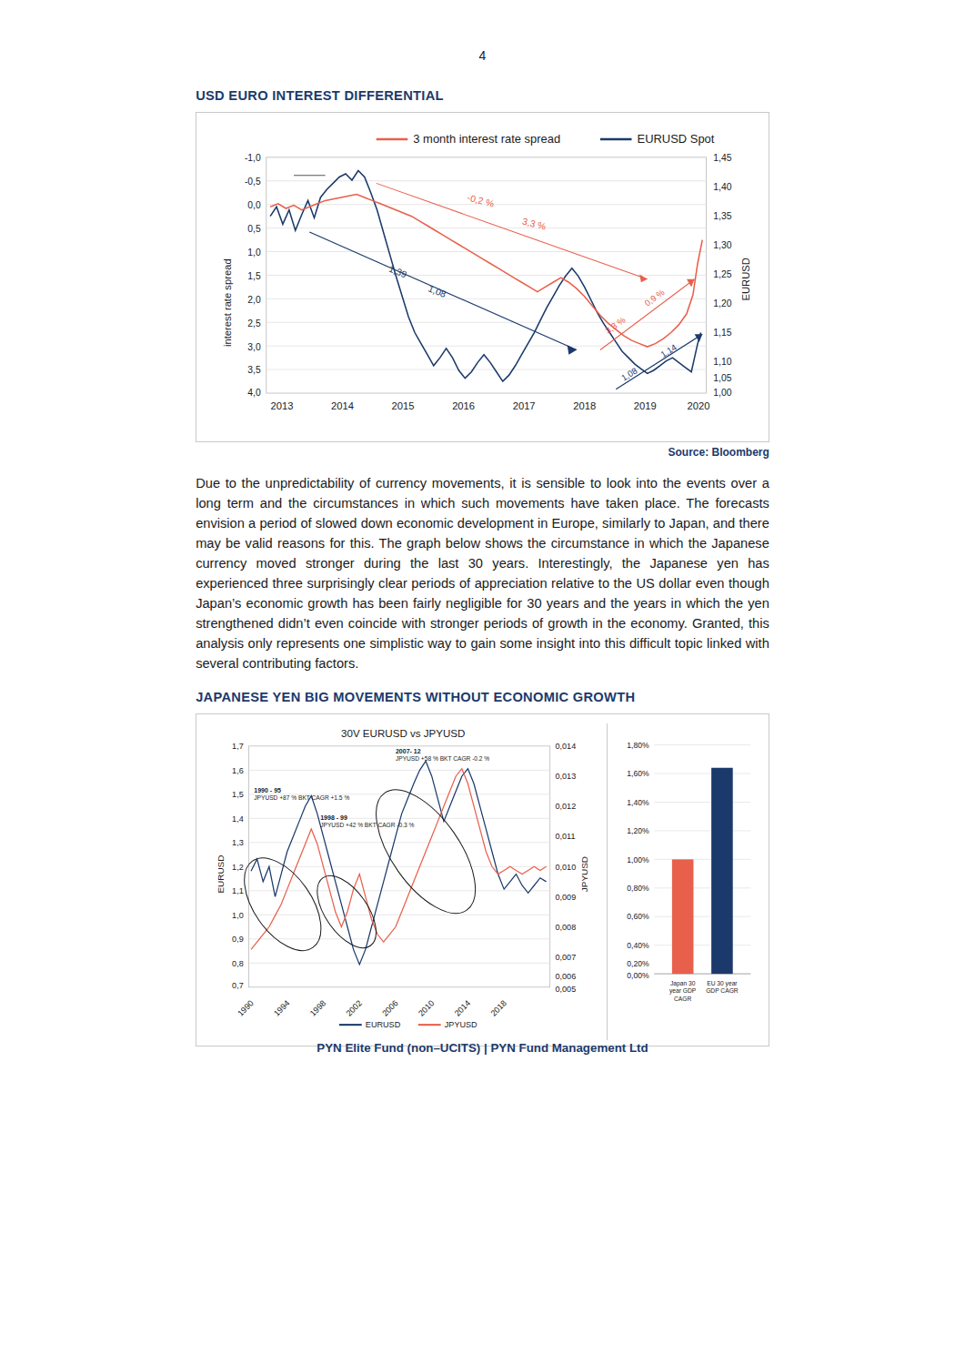4
USD Euro Interest Differential
3 month interest rate spread EURUSD Spot -1,0 -0,5 0,0 0,5 1,0 1,5 2,0 2,5 3,0 3,5 4,0 1,45 1,40 1,35 1,30 1,25 1,20 1,15 1,10 1,05 1,00 interest rate spread EURUSD 2013 2014 2015 2016 2017 2018 2019 2020 -0,2 % 3,3 % 1,39 1,08 3,3 % 0,9 % 1,08 1,14
Source: Bloomberg
Due to the unpredictability of currency movements, it is sensible to look into the events over a long term and the circumstances in which such movements have taken place. The forecasts envision a period of slowed down economic development in Europe, similarly to Japan, and there may be valid reasons for this. The graph below shows the circumstance in which the Japanese currency moved stronger during the last 30 years. Interestingly, the Japanese yen has experienced three surprisingly clear periods of appreciation relative to the US dollar even though Japan’s economic growth has been fairly negligible for 30 years and the years in which the yen strengthened didn’t even coincide with stronger periods of growth in the economy. Granted, this analysis only represents one simplistic way to gain some insight into this difficult topic linked with several contributing factors.
Japanese Yen Big Movements Without Economic Growth
30V EURUSD vs JPYUSD 1,7 1,6 1,5 1,4 1,3 1,2 1,1 1,0 0,9 0,8 0,7 0,014 0,013 0,012 0,011 0,010 0,009 0,008 0,007 0,006 0,005 EURUSD JPYUSD 1990 1994 1998 2002 2006 2010 2014 2018 1990 - 95 JPYUSD +87 % BKT CAGR +1.5 % 1998 - 99 JPYUSD +42 % BKT CAGR -0.3 % 2007- 12 JPYUSD +58 % BKT CAGR -0.2 % EURUSD JPYUSD
1,80% 1,60% 1,40% 1,20% 1,00% 0,80% 0,60% 0,40% 0,20% 0,00% Japan 30 year GDP CAGR EU 30 year GDP CAGR
PYN Elite Fund (non–UCITS) | PYN Fund Management Ltd